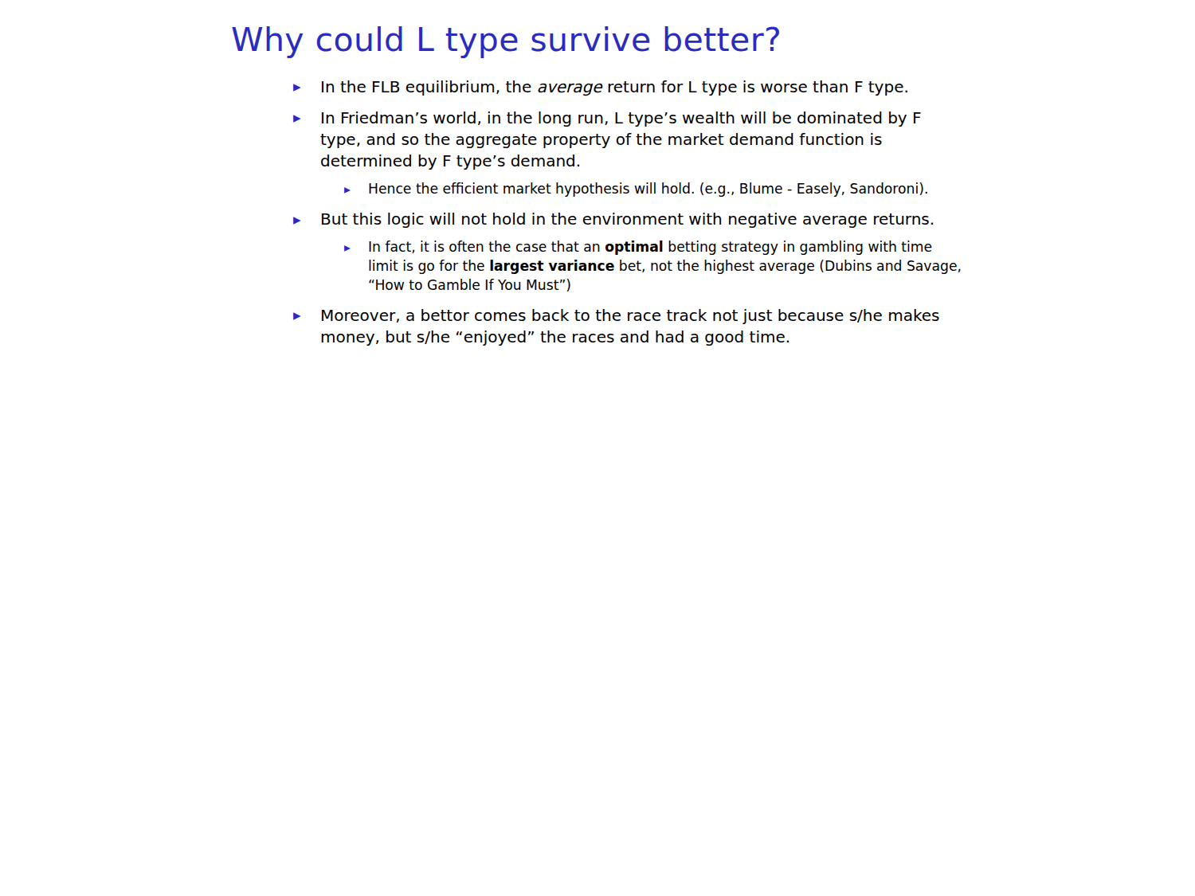Why could L type survive better?
In the FLB equilibrium, the average return for L type is worse than F type.
In Friedman’s world, in the long run, L type’s wealth will be dominated by F type, and so the aggregate property of the market demand function is determined by F type’s demand.
Hence the efficient market hypothesis will hold. (e.g., Blume - Easely, Sandoroni).
But this logic will not hold in the environment with negative average returns.
In fact, it is often the case that an optimal betting strategy in gambling with time limit is go for the largest variance bet, not the highest average (Dubins and Savage, “How to Gamble If You Must”)
Moreover, a bettor comes back to the race track not just because s/he makes money, but s/he “enjoyed” the races and had a good time.